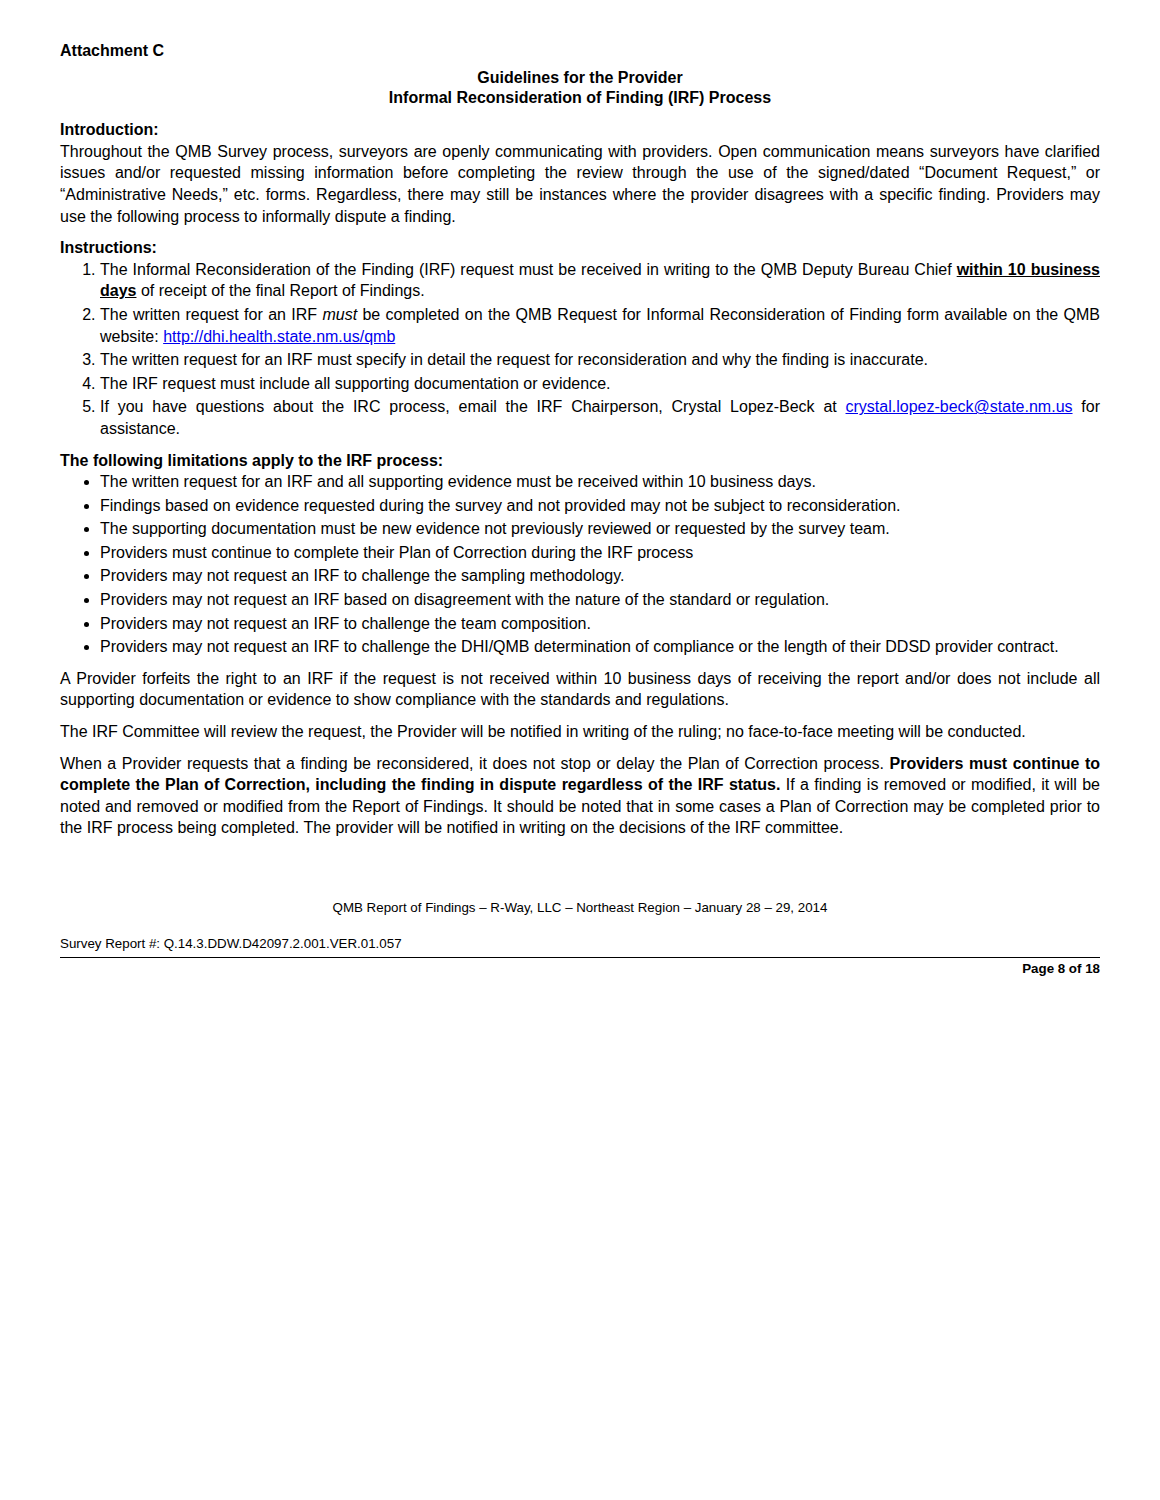Attachment C
Guidelines for the Provider
Informal Reconsideration of Finding (IRF) Process
Introduction:
Throughout the QMB Survey process, surveyors are openly communicating with providers. Open communication means surveyors have clarified issues and/or requested missing information before completing the review through the use of the signed/dated “Document Request,” or “Administrative Needs,” etc. forms. Regardless, there may still be instances where the provider disagrees with a specific finding. Providers may use the following process to informally dispute a finding.
Instructions:
The Informal Reconsideration of the Finding (IRF) request must be received in writing to the QMB Deputy Bureau Chief within 10 business days of receipt of the final Report of Findings.
The written request for an IRF must be completed on the QMB Request for Informal Reconsideration of Finding form available on the QMB website: http://dhi.health.state.nm.us/qmb
The written request for an IRF must specify in detail the request for reconsideration and why the finding is inaccurate.
The IRF request must include all supporting documentation or evidence.
If you have questions about the IRC process, email the IRF Chairperson, Crystal Lopez-Beck at crystal.lopez-beck@state.nm.us for assistance.
The following limitations apply to the IRF process:
The written request for an IRF and all supporting evidence must be received within 10 business days.
Findings based on evidence requested during the survey and not provided may not be subject to reconsideration.
The supporting documentation must be new evidence not previously reviewed or requested by the survey team.
Providers must continue to complete their Plan of Correction during the IRF process
Providers may not request an IRF to challenge the sampling methodology.
Providers may not request an IRF based on disagreement with the nature of the standard or regulation.
Providers may not request an IRF to challenge the team composition.
Providers may not request an IRF to challenge the DHI/QMB determination of compliance or the length of their DDSD provider contract.
A Provider forfeits the right to an IRF if the request is not received within 10 business days of receiving the report and/or does not include all supporting documentation or evidence to show compliance with the standards and regulations.
The IRF Committee will review the request, the Provider will be notified in writing of the ruling; no face-to-face meeting will be conducted.
When a Provider requests that a finding be reconsidered, it does not stop or delay the Plan of Correction process. Providers must continue to complete the Plan of Correction, including the finding in dispute regardless of the IRF status. If a finding is removed or modified, it will be noted and removed or modified from the Report of Findings. It should be noted that in some cases a Plan of Correction may be completed prior to the IRF process being completed. The provider will be notified in writing on the decisions of the IRF committee.
QMB Report of Findings – R-Way, LLC – Northeast Region – January 28 – 29, 2014
Survey Report #: Q.14.3.DDW.D42097.2.001.VER.01.057
Page 8 of 18